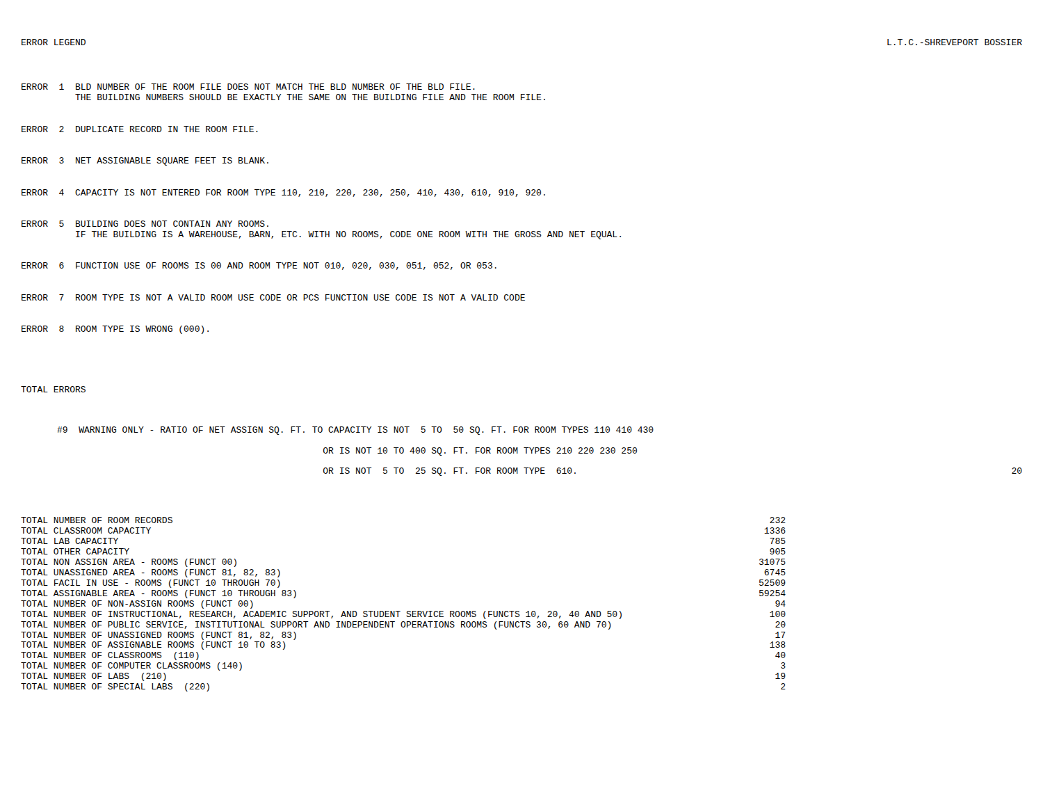ERROR LEGEND L.T.C.-SHREVEPORT BOSSIER
ERROR 1 BLD NUMBER OF THE ROOM FILE DOES NOT MATCH THE BLD NUMBER OF THE BLD FILE. THE BUILDING NUMBERS SHOULD BE EXACTLY THE SAME ON THE BUILDING FILE AND THE ROOM FILE.
ERROR 2 DUPLICATE RECORD IN THE ROOM FILE.
ERROR 3 NET ASSIGNABLE SQUARE FEET IS BLANK.
ERROR 4 CAPACITY IS NOT ENTERED FOR ROOM TYPE 110, 210, 220, 230, 250, 410, 430, 610, 910, 920.
ERROR 5 BUILDING DOES NOT CONTAIN ANY ROOMS. IF THE BUILDING IS A WAREHOUSE, BARN, ETC. WITH NO ROOMS, CODE ONE ROOM WITH THE GROSS AND NET EQUAL.
ERROR 6 FUNCTION USE OF ROOMS IS 00 AND ROOM TYPE NOT 010, 020, 030, 051, 052, OR 053.
ERROR 7 ROOM TYPE IS NOT A VALID ROOM USE CODE OR PCS FUNCTION USE CODE IS NOT A VALID CODE
ERROR 8 ROOM TYPE IS WRONG (000).
TOTAL ERRORS
#9 WARNING ONLY - RATIO OF NET ASSIGN SQ. FT. TO CAPACITY IS NOT 5 TO 50 SQ. FT. FOR ROOM TYPES 110 410 430
OR IS NOT 10 TO 400 SQ. FT. FOR ROOM TYPES 210 220 230 250
OR IS NOT 5 TO 25 SQ. FT. FOR ROOM TYPE 610. 20
| TOTAL NUMBER OF ROOM RECORDS | 232 |
| TOTAL CLASSROOM CAPACITY | 1336 |
| TOTAL LAB CAPACITY | 785 |
| TOTAL OTHER CAPACITY | 905 |
| TOTAL NON ASSIGN AREA - ROOMS (FUNCT 00) | 31075 |
| TOTAL UNASSIGNED AREA - ROOMS (FUNCT 81, 82, 83) | 6745 |
| TOTAL FACIL IN USE - ROOMS (FUNCT 10 THROUGH 70) | 52509 |
| TOTAL ASSIGNABLE AREA - ROOMS (FUNCT 10 THROUGH 83) | 59254 |
| TOTAL NUMBER OF NON-ASSIGN ROOMS (FUNCT 00) | 94 |
| TOTAL NUMBER OF INSTRUCTIONAL, RESEARCH, ACADEMIC SUPPORT, AND STUDENT SERVICE ROOMS (FUNCTS 10, 20, 40 AND 50) | 100 |
| TOTAL NUMBER OF PUBLIC SERVICE, INSTITUTIONAL SUPPORT AND INDEPENDENT OPERATIONS ROOMS (FUNCTS 30, 60 AND 70) | 20 |
| TOTAL NUMBER OF UNASSIGNED ROOMS (FUNCT 81, 82, 83) | 17 |
| TOTAL NUMBER OF ASSIGNABLE ROOMS (FUNCT 10 TO 83) | 138 |
| TOTAL NUMBER OF CLASSROOMS (110) | 40 |
| TOTAL NUMBER OF COMPUTER CLASSROOMS (140) | 3 |
| TOTAL NUMBER OF LABS (210) | 19 |
| TOTAL NUMBER OF SPECIAL LABS (220) | 2 |